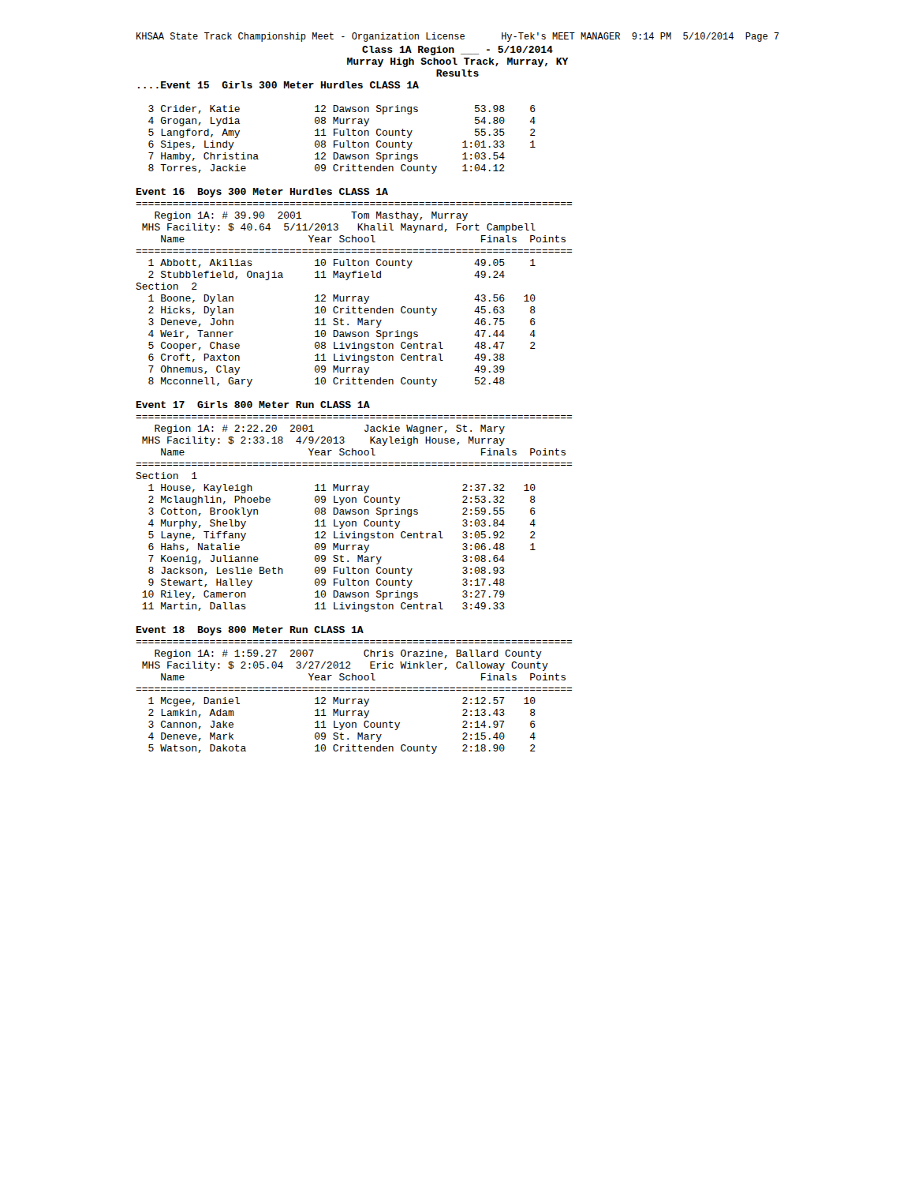KHSAA State Track Championship Meet - Organization License Hy-Tek's MEET MANAGER 9:14 PM 5/10/2014 Page 7
Class 1A Region ___ - 5/10/2014
Murray High School Track, Murray, KY
Results
....Event 15  Girls 300 Meter Hurdles CLASS 1A

  3 Crider, Katie            12 Dawson Springs         53.98    6
  4 Grogan, Lydia            08 Murray                 54.80    4
  5 Langford, Amy            11 Fulton County          55.35    2
  6 Sipes, Lindy             08 Fulton County        1:01.33    1
  7 Hamby, Christina         12 Dawson Springs       1:03.54
  8 Torres, Jackie           09 Crittenden County    1:04.12

Event 16  Boys 300 Meter Hurdles CLASS 1A
=======================================================================
   Region 1A: # 39.90  2001        Tom Masthay, Murray
 MHS Facility: $ 40.64  5/11/2013   Khalil Maynard, Fort Campbell
    Name                    Year School                 Finals  Points
=======================================================================
  1 Abbott, Akilias          10 Fulton County          49.05    1
  2 Stubblefield, Onajia     11 Mayfield               49.24
Section  2
  1 Boone, Dylan             12 Murray                 43.56   10
  2 Hicks, Dylan             10 Crittenden County      45.63    8
  3 Deneve, John             11 St. Mary               46.75    6
  4 Weir, Tanner             10 Dawson Springs         47.44    4
  5 Cooper, Chase            08 Livingston Central     48.47    2
  6 Croft, Paxton            11 Livingston Central     49.38
  7 Ohnemus, Clay            09 Murray                 49.39
  8 Mcconnell, Gary          10 Crittenden County      52.48

Event 17  Girls 800 Meter Run CLASS 1A
=======================================================================
   Region 1A: # 2:22.20  2001        Jackie Wagner, St. Mary
 MHS Facility: $ 2:33.18  4/9/2013    Kayleigh House, Murray
    Name                    Year School                 Finals  Points
=======================================================================
Section  1
  1 House, Kayleigh          11 Murray               2:37.32   10
  2 Mclaughlin, Phoebe       09 Lyon County          2:53.32    8
  3 Cotton, Brooklyn         08 Dawson Springs       2:59.55    6
  4 Murphy, Shelby           11 Lyon County          3:03.84    4
  5 Layne, Tiffany           12 Livingston Central   3:05.92    2
  6 Hahs, Natalie            09 Murray               3:06.48    1
  7 Koenig, Julianne         09 St. Mary             3:08.64
  8 Jackson, Leslie Beth     09 Fulton County        3:08.93
  9 Stewart, Halley          09 Fulton County        3:17.48
 10 Riley, Cameron           10 Dawson Springs       3:27.79
 11 Martin, Dallas           11 Livingston Central   3:49.33

Event 18  Boys 800 Meter Run CLASS 1A
=======================================================================
   Region 1A: # 1:59.27  2007        Chris Orazine, Ballard County
 MHS Facility: $ 2:05.04  3/27/2012   Eric Winkler, Calloway County
    Name                    Year School                 Finals  Points
=======================================================================
  1 Mcgee, Daniel            12 Murray               2:12.57   10
  2 Lamkin, Adam             11 Murray               2:13.43    8
  3 Cannon, Jake             11 Lyon County          2:14.97    6
  4 Deneve, Mark             09 St. Mary             2:15.40    4
  5 Watson, Dakota           10 Crittenden County    2:18.90    2